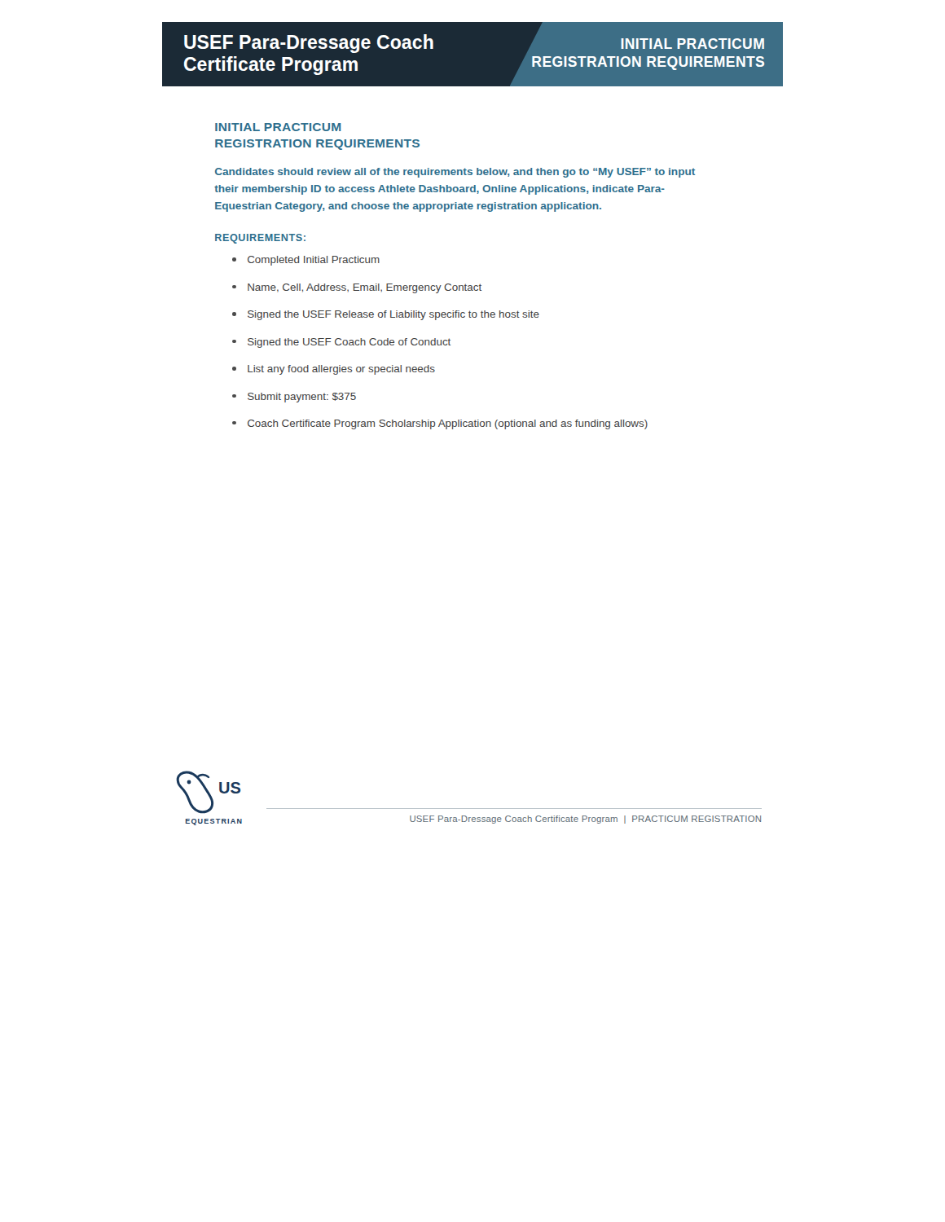USEF Para-Dressage Coach
Certificate Program
INITIAL PRACTICUM
REGISTRATION REQUIREMENTS
Initial Practicum
Registration Requirements
Candidates should review all of the requirements below, and then go to “My USEF” to input their membership ID to access Athlete Dashboard, Online Applications, indicate Para-Equestrian Category, and choose the appropriate registration application.
Requirements:
Completed Initial Practicum
Name, Cell, Address, Email, Emergency Contact
Signed the USEF Release of Liability specific to the host site
Signed the USEF Coach Code of Conduct
List any food allergies or special needs
Submit payment: $375
Coach Certificate Program Scholarship Application (optional and as funding allows)
US
EQUESTRIAN
USEF Para-Dressage Coach Certificate Program | PRACTICUM REGISTRATION